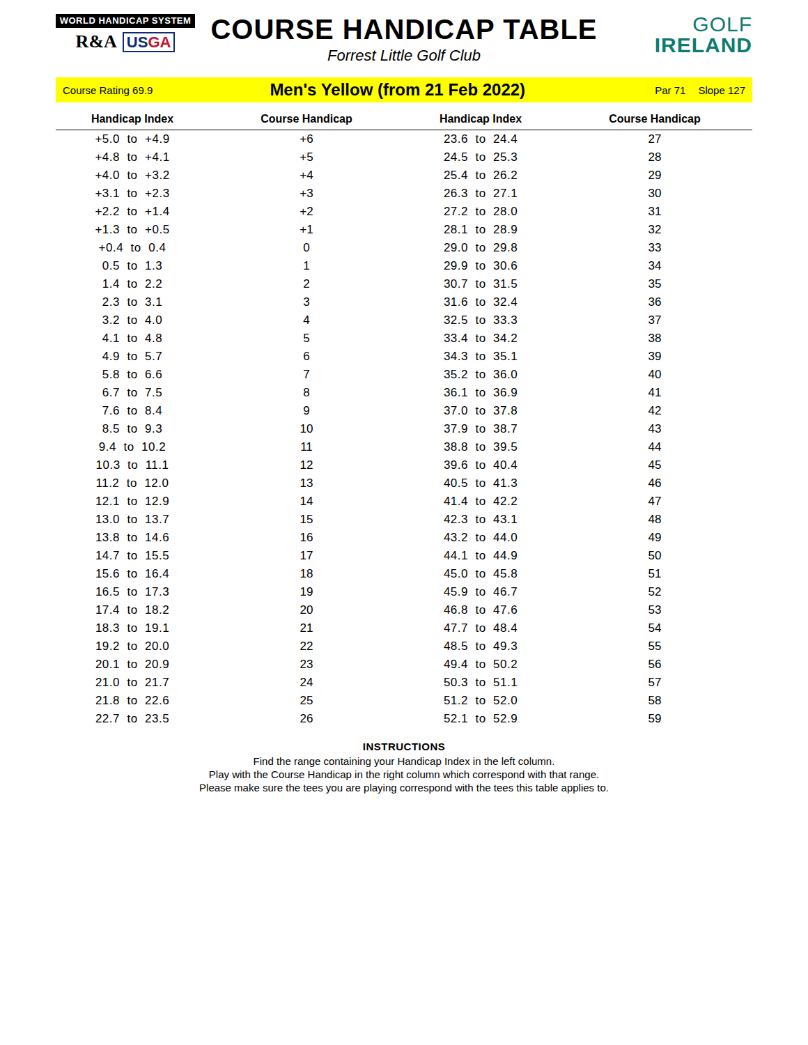WORLD HANDICAP SYSTEM
R&AUSGA
COURSE HANDICAP TABLE
Forrest Little Golf Club
GOLF
IRELAND
Course Rating 69.9
Men's Yellow (from 21 Feb 2022)
Par 71 Slope 127
| Handicap Index | Course Handicap | Handicap Index | Course Handicap |
| --- | --- | --- | --- |
| +5.0 to +4.9 | +6 | 23.6 to 24.4 | 27 |
| +4.8 to +4.1 | +5 | 24.5 to 25.3 | 28 |
| +4.0 to +3.2 | +4 | 25.4 to 26.2 | 29 |
| +3.1 to +2.3 | +3 | 26.3 to 27.1 | 30 |
| +2.2 to +1.4 | +2 | 27.2 to 28.0 | 31 |
| +1.3 to +0.5 | +1 | 28.1 to 28.9 | 32 |
| +0.4 to 0.4 | 0 | 29.0 to 29.8 | 33 |
| 0.5 to 1.3 | 1 | 29.9 to 30.6 | 34 |
| 1.4 to 2.2 | 2 | 30.7 to 31.5 | 35 |
| 2.3 to 3.1 | 3 | 31.6 to 32.4 | 36 |
| 3.2 to 4.0 | 4 | 32.5 to 33.3 | 37 |
| 4.1 to 4.8 | 5 | 33.4 to 34.2 | 38 |
| 4.9 to 5.7 | 6 | 34.3 to 35.1 | 39 |
| 5.8 to 6.6 | 7 | 35.2 to 36.0 | 40 |
| 6.7 to 7.5 | 8 | 36.1 to 36.9 | 41 |
| 7.6 to 8.4 | 9 | 37.0 to 37.8 | 42 |
| 8.5 to 9.3 | 10 | 37.9 to 38.7 | 43 |
| 9.4 to 10.2 | 11 | 38.8 to 39.5 | 44 |
| 10.3 to 11.1 | 12 | 39.6 to 40.4 | 45 |
| 11.2 to 12.0 | 13 | 40.5 to 41.3 | 46 |
| 12.1 to 12.9 | 14 | 41.4 to 42.2 | 47 |
| 13.0 to 13.7 | 15 | 42.3 to 43.1 | 48 |
| 13.8 to 14.6 | 16 | 43.2 to 44.0 | 49 |
| 14.7 to 15.5 | 17 | 44.1 to 44.9 | 50 |
| 15.6 to 16.4 | 18 | 45.0 to 45.8 | 51 |
| 16.5 to 17.3 | 19 | 45.9 to 46.7 | 52 |
| 17.4 to 18.2 | 20 | 46.8 to 47.6 | 53 |
| 18.3 to 19.1 | 21 | 47.7 to 48.4 | 54 |
| 19.2 to 20.0 | 22 | 48.5 to 49.3 | 55 |
| 20.1 to 20.9 | 23 | 49.4 to 50.2 | 56 |
| 21.0 to 21.7 | 24 | 50.3 to 51.1 | 57 |
| 21.8 to 22.6 | 25 | 51.2 to 52.0 | 58 |
| 22.7 to 23.5 | 26 | 52.1 to 52.9 | 59 |
INSTRUCTIONS
Find the range containing your Handicap Index in the left column.
Play with the Course Handicap in the right column which correspond with that range.
Please make sure the tees you are playing correspond with the tees this table applies to.